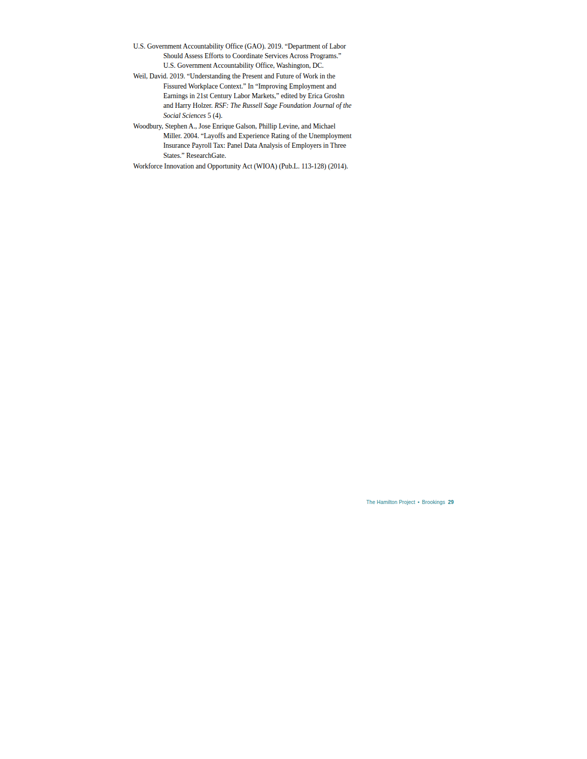U.S. Government Accountability Office (GAO). 2019. “Department of Labor Should Assess Efforts to Coordinate Services Across Programs.” U.S. Government Accountability Office, Washington, DC.
Weil, David. 2019. “Understanding the Present and Future of Work in the Fissured Workplace Context.” In “Improving Employment and Earnings in 21st Century Labor Markets,” edited by Erica Groshn and Harry Holzer. RSF: The Russell Sage Foundation Journal of the Social Sciences 5 (4).
Woodbury, Stephen A., Jose Enrique Galson, Phillip Levine, and Michael Miller. 2004. “Layoffs and Experience Rating of the Unemployment Insurance Payroll Tax: Panel Data Analysis of Employers in Three States.” ResearchGate.
Workforce Innovation and Opportunity Act (WIOA) (Pub.L. 113-128) (2014).
The Hamilton Project•Brookings29